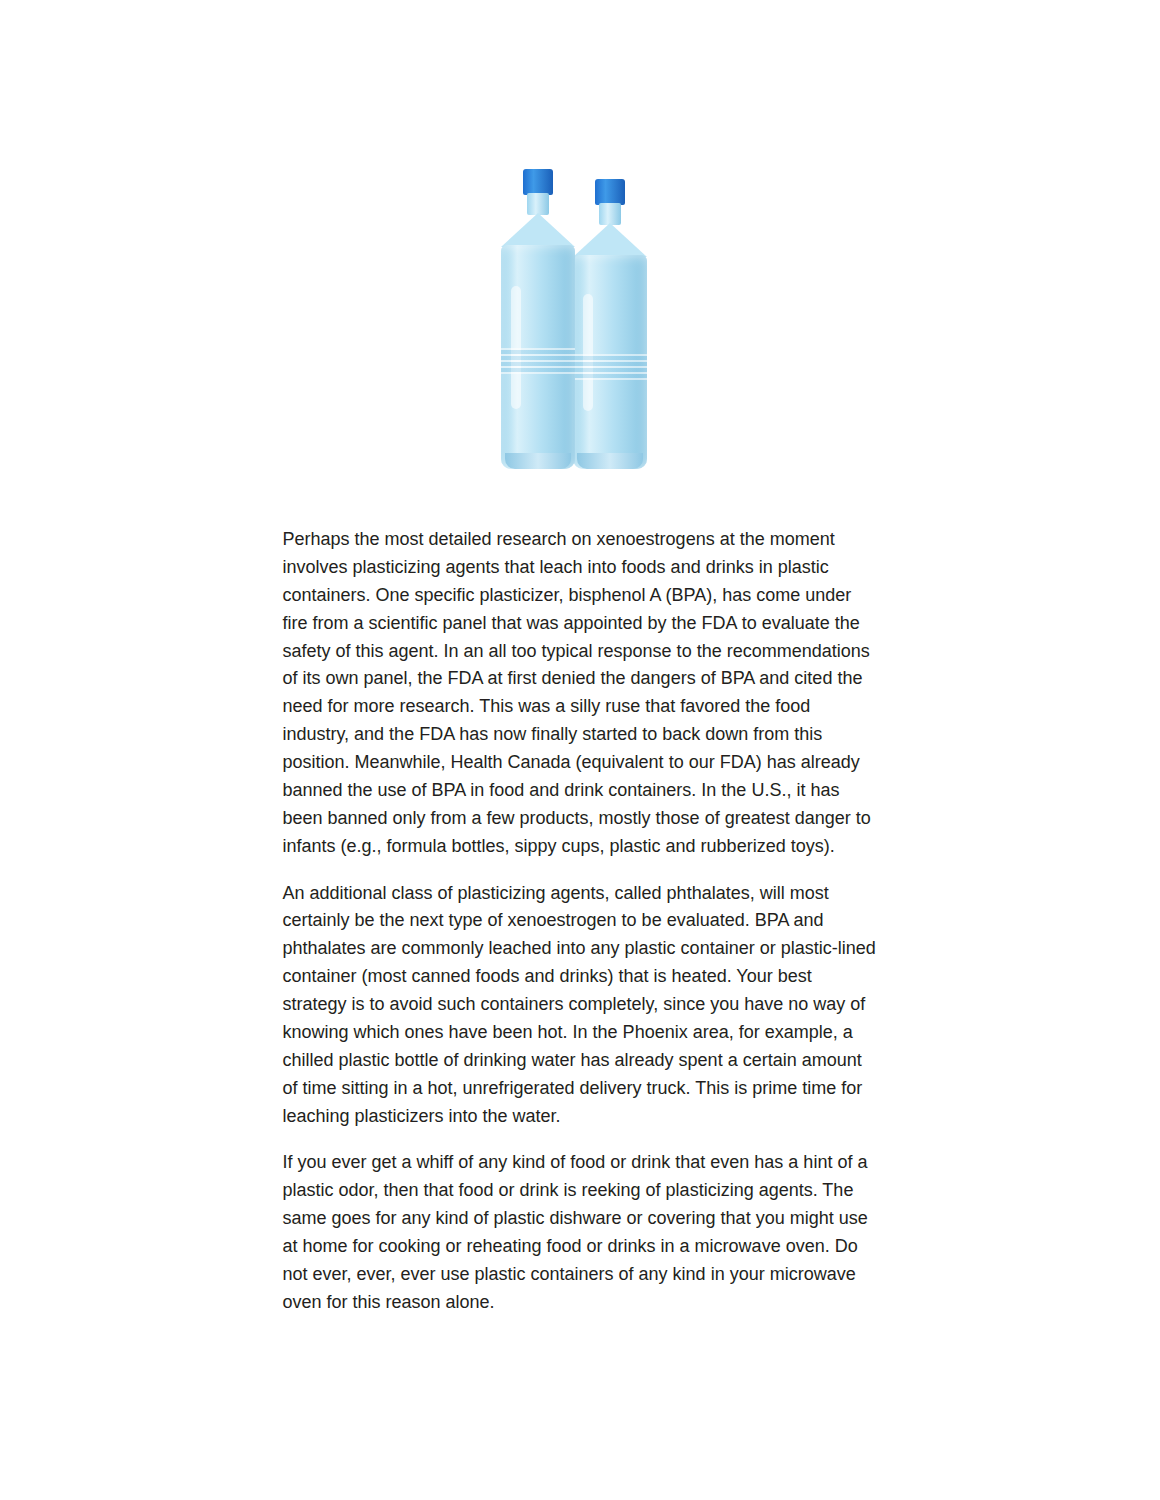Perhaps the most detailed research on xenoestrogens at the moment involves plasticizing agents that leach into foods and drinks in plastic containers. One specific plasticizer, bisphenol A (BPA), has come under fire from a scientific panel that was appointed by the FDA to evaluate the safety of this agent. In an all too typical response to the recommendations of its own panel, the FDA at first denied the dangers of BPA and cited the need for more research. This was a silly ruse that favored the food industry, and the FDA has now finally started to back down from this position. Meanwhile, Health Canada (equivalent to our FDA) has already banned the use of BPA in food and drink containers. In the U.S., it has been banned only from a few products, mostly those of greatest danger to infants (e.g., formula bottles, sippy cups, plastic and rubberized toys).
An additional class of plasticizing agents, called phthalates, will most certainly be the next type of xenoestrogen to be evaluated. BPA and phthalates are commonly leached into any plastic container or plastic-lined container (most canned foods and drinks) that is heated. Your best strategy is to avoid such containers completely, since you have no way of knowing which ones have been hot. In the Phoenix area, for example, a chilled plastic bottle of drinking water has already spent a certain amount of time sitting in a hot, unrefrigerated delivery truck. This is prime time for leaching plasticizers into the water.
If you ever get a whiff of any kind of food or drink that even has a hint of a plastic odor, then that food or drink is reeking of plasticizing agents. The same goes for any kind of plastic dishware or covering that you might use at home for cooking or reheating food or drinks in a microwave oven. Do not ever, ever, ever use plastic containers of any kind in your microwave oven for this reason alone.